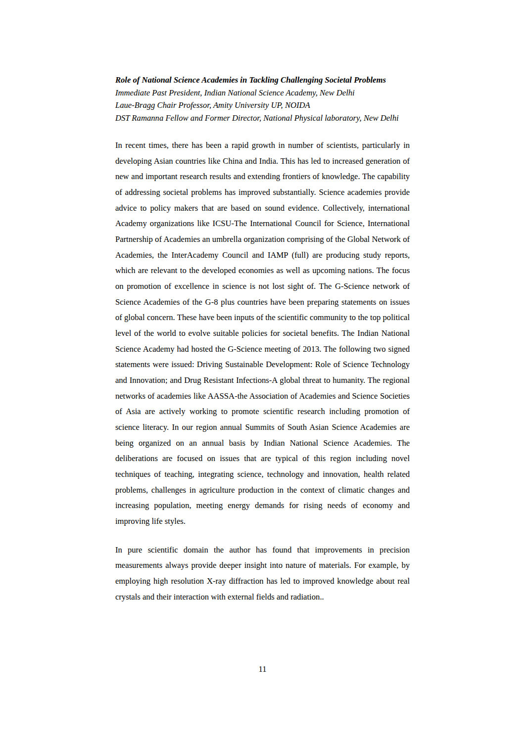Role of National Science Academies in Tackling Challenging Societal Problems
Immediate Past President, Indian National Science Academy, New Delhi
Laue-Bragg Chair Professor, Amity University UP, NOIDA
DST Ramanna Fellow and Former Director, National Physical laboratory, New Delhi
In recent times, there has been a rapid growth in number of scientists, particularly in developing Asian countries like China and India. This has led to increased generation of new and important research results and extending frontiers of knowledge. The capability of addressing societal problems has improved substantially. Science academies provide advice to policy makers that are based on sound evidence. Collectively, international Academy organizations like ICSU-The International Council for Science, International Partnership of Academies an umbrella organization comprising of the Global Network of Academies, the InterAcademy Council and IAMP (full) are producing study reports, which are relevant to the developed economies as well as upcoming nations. The focus on promotion of excellence in science is not lost sight of. The G-Science network of Science Academies of the G-8 plus countries have been preparing statements on issues of global concern. These have been inputs of the scientific community to the top political level of the world to evolve suitable policies for societal benefits. The Indian National Science Academy had hosted the G-Science meeting of 2013. The following two signed statements were issued: Driving Sustainable Development: Role of Science Technology and Innovation; and Drug Resistant Infections-A global threat to humanity. The regional networks of academies like AASSA-the Association of Academies and Science Societies of Asia are actively working to promote scientific research including promotion of science literacy. In our region annual Summits of South Asian Science Academies are being organized on an annual basis by Indian National Science Academies. The deliberations are focused on issues that are typical of this region including novel techniques of teaching, integrating science, technology and innovation, health related problems, challenges in agriculture production in the context of climatic changes and increasing population, meeting energy demands for rising needs of economy and improving life styles.
In pure scientific domain the author has found that improvements in precision measurements always provide deeper insight into nature of materials. For example, by employing high resolution X-ray diffraction has led to improved knowledge about real crystals and their interaction with external fields and radiation..
11